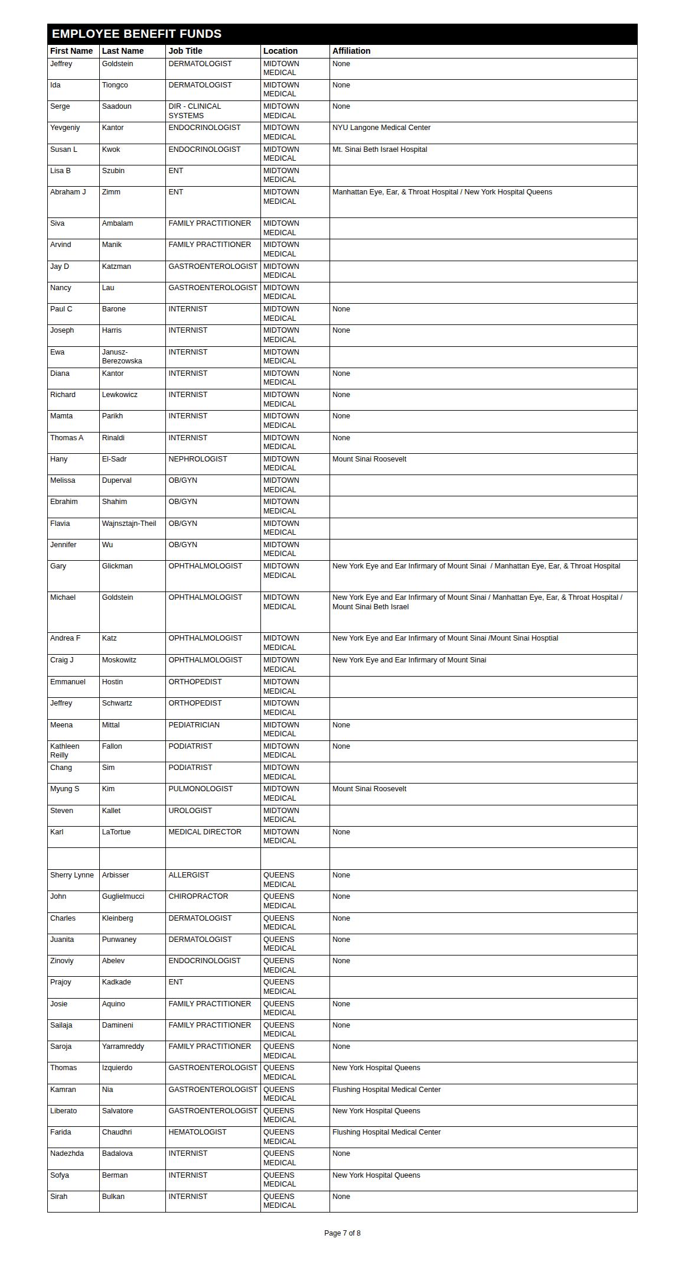EMPLOYEE BENEFIT FUNDS
| First Name | Last Name | Job Title | Location | Affiliation |
| --- | --- | --- | --- | --- |
| Jeffrey | Goldstein | DERMATOLOGIST | MIDTOWN MEDICAL | None |
| Ida | Tiongco | DERMATOLOGIST | MIDTOWN MEDICAL | None |
| Serge | Saadoun | DIR - CLINICAL SYSTEMS | MIDTOWN MEDICAL | None |
| Yevgeniy | Kantor | ENDOCRINOLOGIST | MIDTOWN MEDICAL | NYU Langone Medical Center |
| Susan L | Kwok | ENDOCRINOLOGIST | MIDTOWN MEDICAL | Mt. Sinai Beth Israel Hospital |
| Lisa B | Szubin | ENT | MIDTOWN MEDICAL | |
| Abraham J | Zimm | ENT | MIDTOWN MEDICAL | Manhattan Eye, Ear, & Throat Hospital / New York Hospital Queens |
| Siva | Ambalam | FAMILY PRACTITIONER | MIDTOWN MEDICAL | |
| Arvind | Manik | FAMILY PRACTITIONER | MIDTOWN MEDICAL | |
| Jay D | Katzman | GASTROENTEROLOGIST | MIDTOWN MEDICAL | |
| Nancy | Lau | GASTROENTEROLOGIST | MIDTOWN MEDICAL | |
| Paul C | Barone | INTERNIST | MIDTOWN MEDICAL | None |
| Joseph | Harris | INTERNIST | MIDTOWN MEDICAL | None |
| Ewa | Janusz-Berezowska | INTERNIST | MIDTOWN MEDICAL | |
| Diana | Kantor | INTERNIST | MIDTOWN MEDICAL | None |
| Richard | Lewkowicz | INTERNIST | MIDTOWN MEDICAL | None |
| Mamta | Parikh | INTERNIST | MIDTOWN MEDICAL | None |
| Thomas A | Rinaldi | INTERNIST | MIDTOWN MEDICAL | None |
| Hany | El-Sadr | NEPHROLOGIST | MIDTOWN MEDICAL | Mount Sinai Roosevelt |
| Melissa | Duperval | OB/GYN | MIDTOWN MEDICAL | |
| Ebrahim | Shahim | OB/GYN | MIDTOWN MEDICAL | |
| Flavia | Wajnsztajn-Theil | OB/GYN | MIDTOWN MEDICAL | |
| Jennifer | Wu | OB/GYN | MIDTOWN MEDICAL | |
| Gary | Glickman | OPHTHALMOLOGIST | MIDTOWN MEDICAL | New York Eye and Ear Infirmary of Mount Sinai / Manhattan Eye, Ear, & Throat Hospital |
| Michael | Goldstein | OPHTHALMOLOGIST | MIDTOWN MEDICAL | New York Eye and Ear Infirmary of Mount Sinai / Manhattan Eye, Ear, & Throat Hospital / Mount Sinai Beth Israel |
| Andrea F | Katz | OPHTHALMOLOGIST | MIDTOWN MEDICAL | New York Eye and Ear Infirmary of Mount Sinai /Mount Sinai Hosptial |
| Craig J | Moskowitz | OPHTHALMOLOGIST | MIDTOWN MEDICAL | New York Eye and Ear Infirmary of Mount Sinai |
| Emmanuel | Hostin | ORTHOPEDIST | MIDTOWN MEDICAL | |
| Jeffrey | Schwartz | ORTHOPEDIST | MIDTOWN MEDICAL | |
| Meena | Mittal | PEDIATRICIAN | MIDTOWN MEDICAL | None |
| Kathleen Reilly | Fallon | PODIATRIST | MIDTOWN MEDICAL | None |
| Chang | Sim | PODIATRIST | MIDTOWN MEDICAL | |
| Myung S | Kim | PULMONOLOGIST | MIDTOWN MEDICAL | Mount Sinai Roosevelt |
| Steven | Kallet | UROLOGIST | MIDTOWN MEDICAL | |
| Karl | LaTortue | MEDICAL DIRECTOR | MIDTOWN MEDICAL | None |
| Sherry Lynne | Arbisser | ALLERGIST | QUEENS MEDICAL | None |
| John | Guglielmucci | CHIROPRACTOR | QUEENS MEDICAL | None |
| Charles | Kleinberg | DERMATOLOGIST | QUEENS MEDICAL | None |
| Juanita | Punwaney | DERMATOLOGIST | QUEENS MEDICAL | None |
| Zinoviy | Abelev | ENDOCRINOLOGIST | QUEENS MEDICAL | None |
| Prajoy | Kadkade | ENT | QUEENS MEDICAL | |
| Josie | Aquino | FAMILY PRACTITIONER | QUEENS MEDICAL | None |
| Sailaja | Damineni | FAMILY PRACTITIONER | QUEENS MEDICAL | None |
| Saroja | Yarramreddy | FAMILY PRACTITIONER | QUEENS MEDICAL | None |
| Thomas | Izquierdo | GASTROENTEROLOGIST | QUEENS MEDICAL | New York Hospital Queens |
| Kamran | Nia | GASTROENTEROLOGIST | QUEENS MEDICAL | Flushing Hospital Medical Center |
| Liberato | Salvatore | GASTROENTEROLOGIST | QUEENS MEDICAL | New York Hospital Queens |
| Farida | Chaudhri | HEMATOLOGIST | QUEENS MEDICAL | Flushing Hospital Medical Center |
| Nadezhda | Badalova | INTERNIST | QUEENS MEDICAL | None |
| Sofya | Berman | INTERNIST | QUEENS MEDICAL | New York Hospital Queens |
| Sirah | Bulkan | INTERNIST | QUEENS MEDICAL | None |
Page 7 of 8